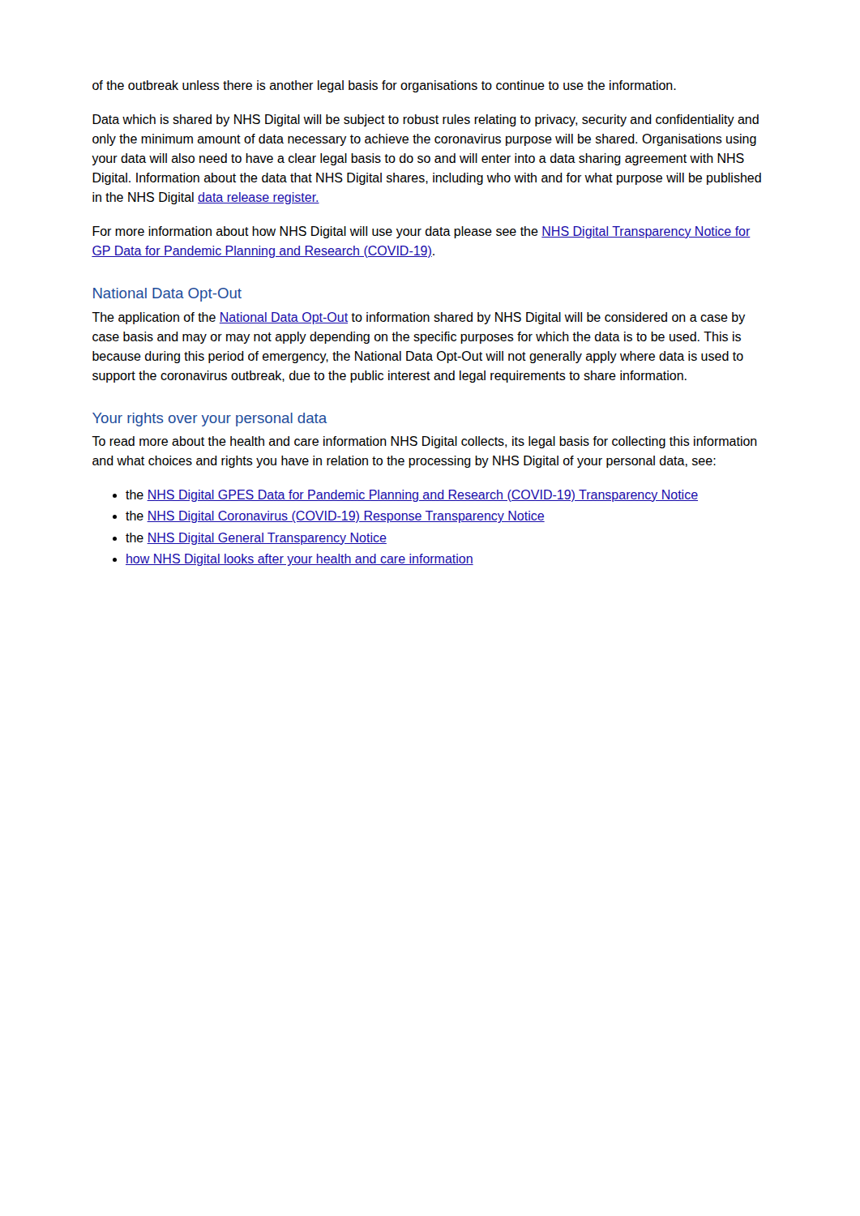of the outbreak unless there is another legal basis for organisations to continue to use the information.
Data which is shared by NHS Digital will be subject to robust rules relating to privacy, security and confidentiality and only the minimum amount of data necessary to achieve the coronavirus purpose will be shared. Organisations using your data will also need to have a clear legal basis to do so and will enter into a data sharing agreement with NHS Digital. Information about the data that NHS Digital shares, including who with and for what purpose will be published in the NHS Digital data release register.
For more information about how NHS Digital will use your data please see the NHS Digital Transparency Notice for GP Data for Pandemic Planning and Research (COVID-19).
National Data Opt-Out
The application of the National Data Opt-Out to information shared by NHS Digital will be considered on a case by case basis and may or may not apply depending on the specific purposes for which the data is to be used. This is because during this period of emergency, the National Data Opt-Out will not generally apply where data is used to support the coronavirus outbreak, due to the public interest and legal requirements to share information.
Your rights over your personal data
To read more about the health and care information NHS Digital collects, its legal basis for collecting this information and what choices and rights you have in relation to the processing by NHS Digital of your personal data, see:
the NHS Digital GPES Data for Pandemic Planning and Research (COVID-19) Transparency Notice
the NHS Digital Coronavirus (COVID-19) Response Transparency Notice
the NHS Digital General Transparency Notice
how NHS Digital looks after your health and care information